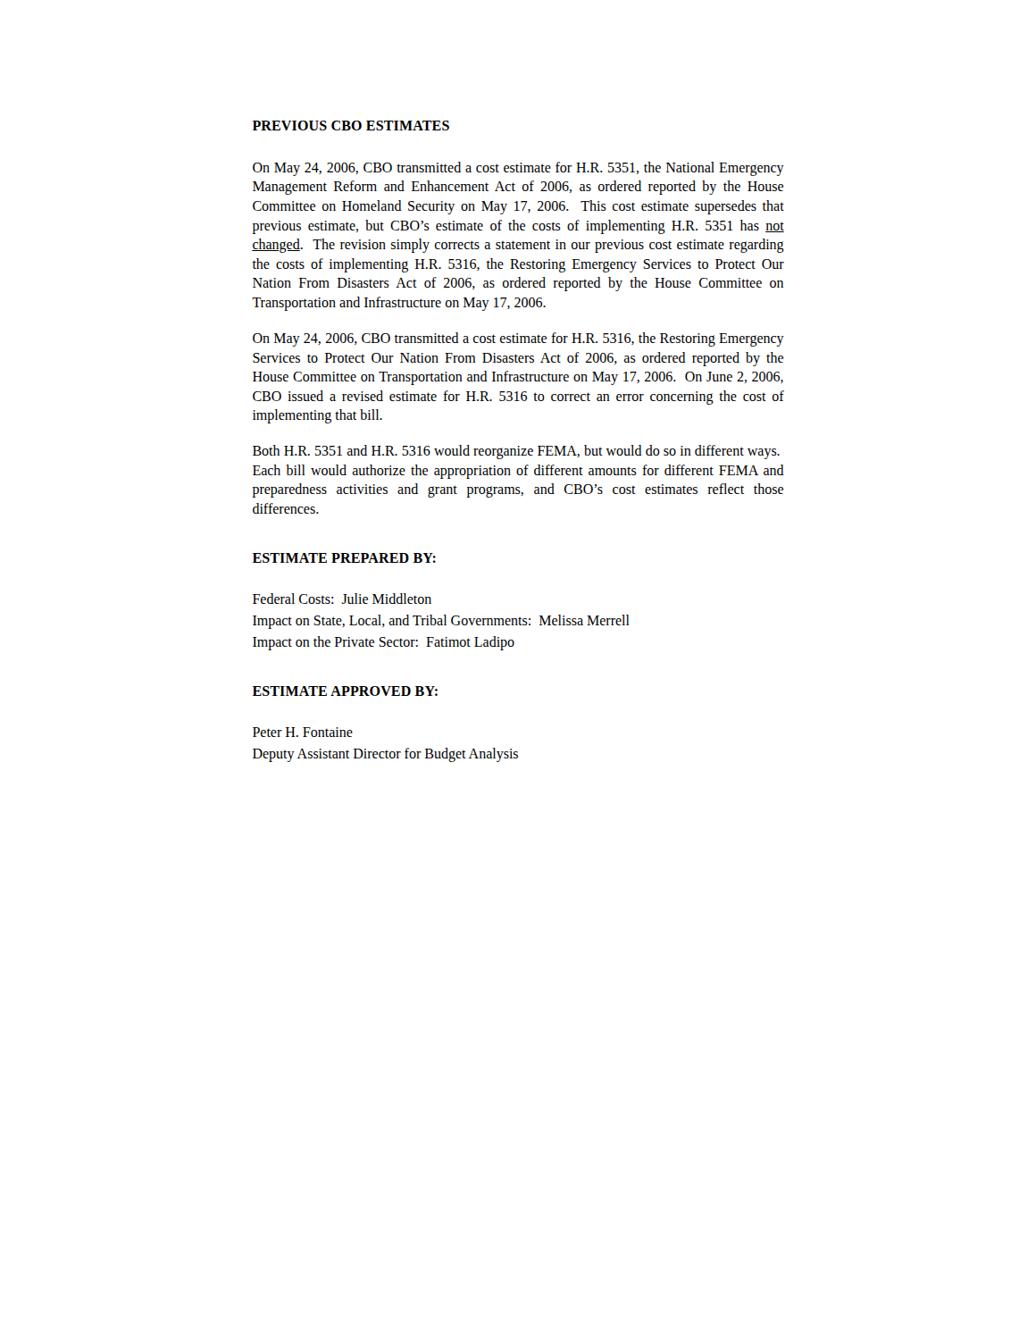PREVIOUS CBO ESTIMATES
On May 24, 2006, CBO transmitted a cost estimate for H.R. 5351, the National Emergency Management Reform and Enhancement Act of 2006, as ordered reported by the House Committee on Homeland Security on May 17, 2006. This cost estimate supersedes that previous estimate, but CBO’s estimate of the costs of implementing H.R. 5351 has not changed. The revision simply corrects a statement in our previous cost estimate regarding the costs of implementing H.R. 5316, the Restoring Emergency Services to Protect Our Nation From Disasters Act of 2006, as ordered reported by the House Committee on Transportation and Infrastructure on May 17, 2006.
On May 24, 2006, CBO transmitted a cost estimate for H.R. 5316, the Restoring Emergency Services to Protect Our Nation From Disasters Act of 2006, as ordered reported by the House Committee on Transportation and Infrastructure on May 17, 2006. On June 2, 2006, CBO issued a revised estimate for H.R. 5316 to correct an error concerning the cost of implementing that bill.
Both H.R. 5351 and H.R. 5316 would reorganize FEMA, but would do so in different ways. Each bill would authorize the appropriation of different amounts for different FEMA and preparedness activities and grant programs, and CBO’s cost estimates reflect those differences.
ESTIMATE PREPARED BY:
Federal Costs: Julie Middleton
Impact on State, Local, and Tribal Governments: Melissa Merrell
Impact on the Private Sector: Fatimot Ladipo
ESTIMATE APPROVED BY:
Peter H. Fontaine
Deputy Assistant Director for Budget Analysis